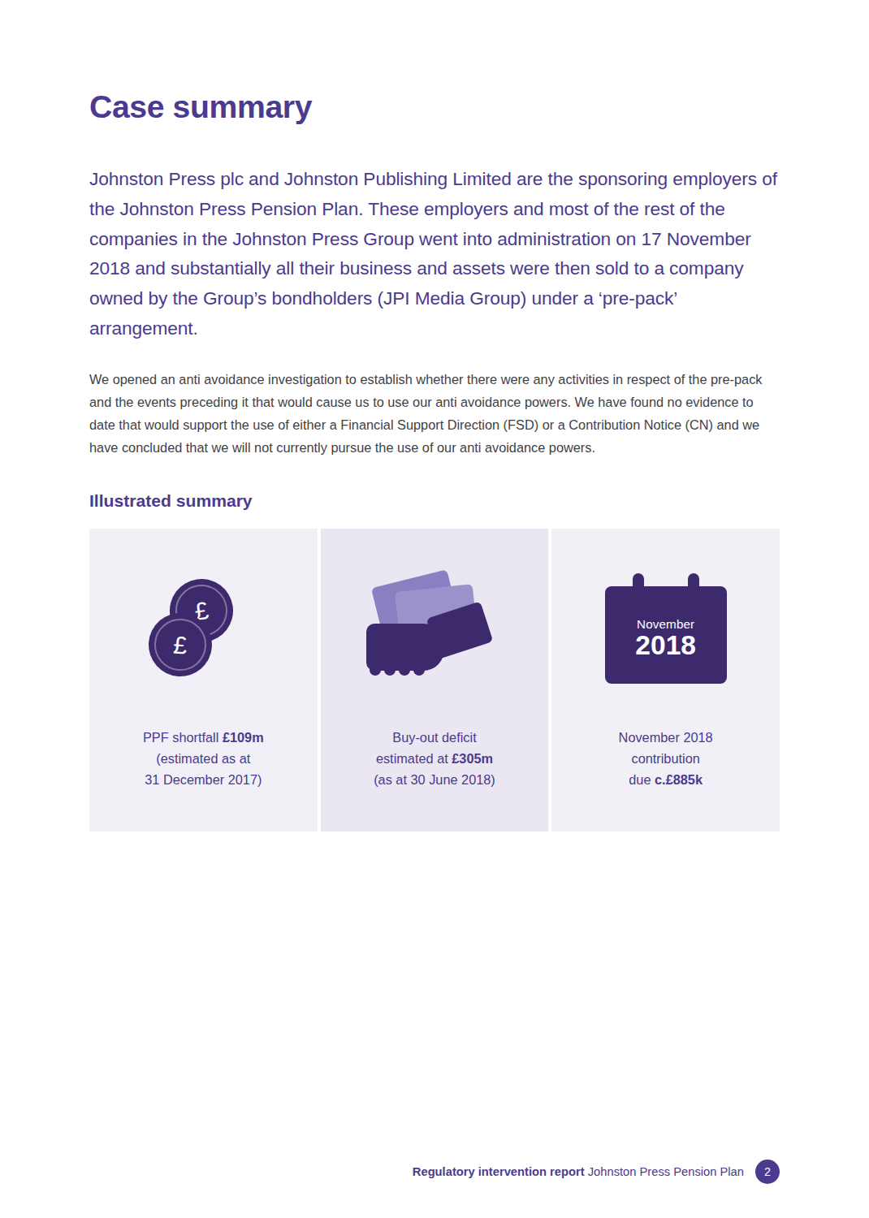Case summary
Johnston Press plc and Johnston Publishing Limited are the sponsoring employers of the Johnston Press Pension Plan. These employers and most of the rest of the companies in the Johnston Press Group went into administration on 17 November 2018 and substantially all their business and assets were then sold to a company owned by the Group’s bondholders (JPI Media Group) under a ‘pre-pack’ arrangement.
We opened an anti avoidance investigation to establish whether there were any activities in respect of the pre-pack and the events preceding it that would cause us to use our anti avoidance powers. We have found no evidence to date that would support the use of either a Financial Support Direction (FSD) or a Contribution Notice (CN) and we have concluded that we will not currently pursue the use of our anti avoidance powers.
Illustrated summary
£
£
PPF shortfall £109m
(estimated as at
31 December 2017)
Buy-out deficit
estimated at £305m
(as at 30 June 2018)
November 2018
November 2018
contribution
due c.£885k
Regulatory intervention report Johnston Press Pension Plan 2